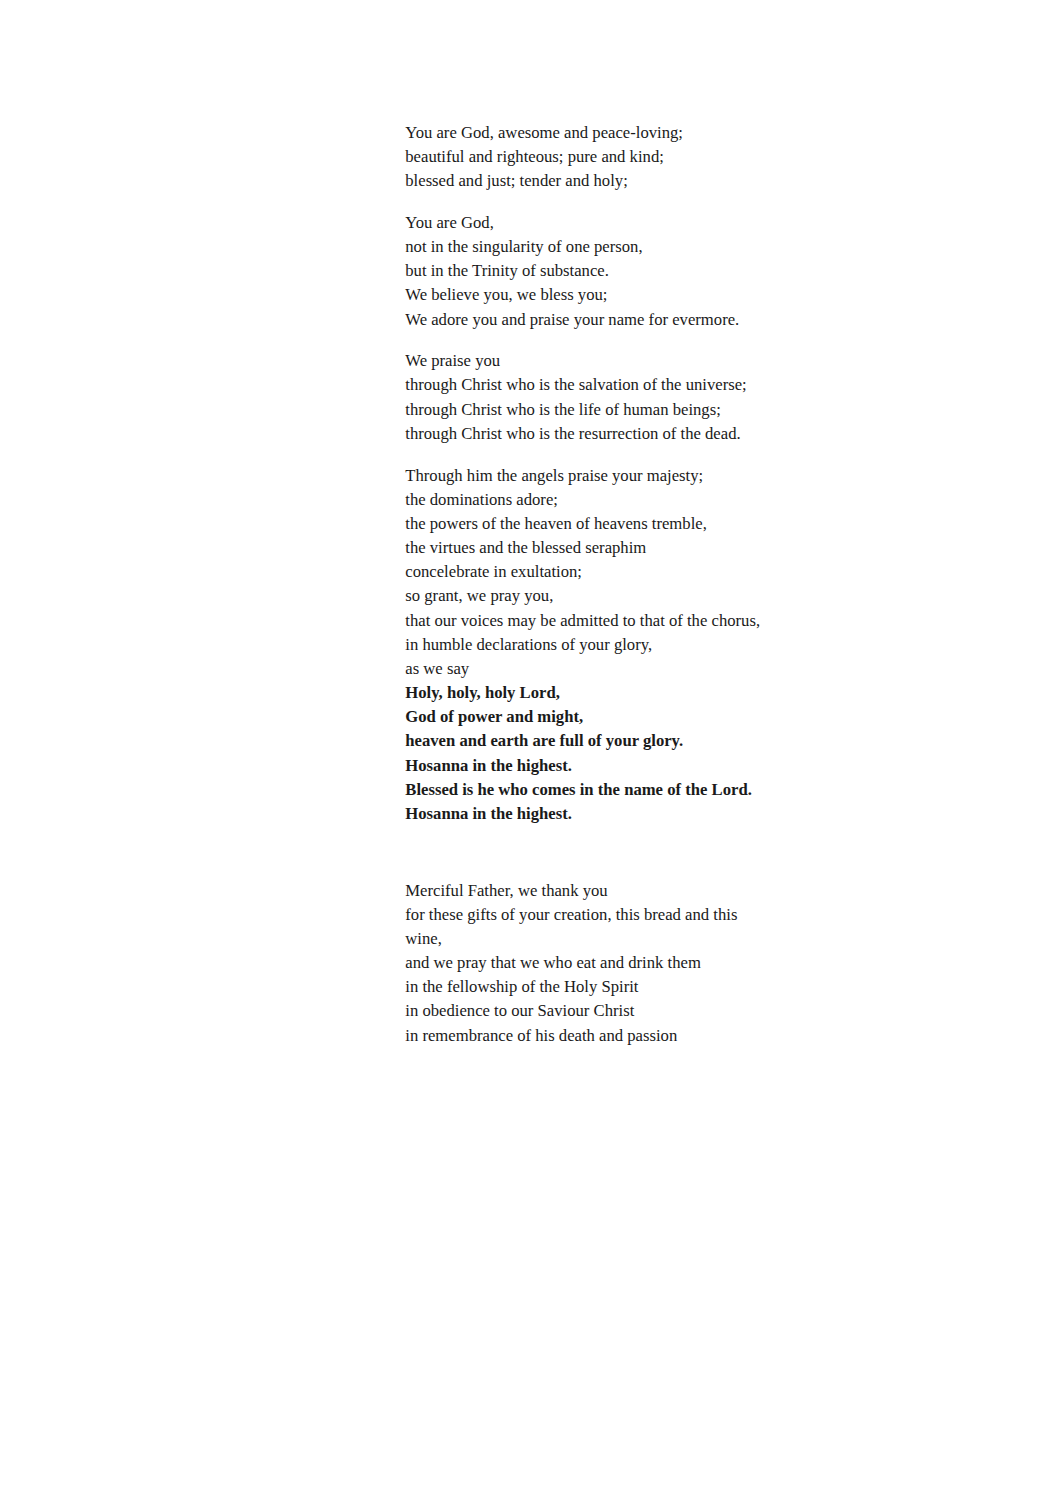You are God, awesome and peace-loving;
beautiful and righteous; pure and kind;
blessed and just; tender and holy;
You are God,
not in the singularity of one person,
but in the Trinity of substance.
We believe you, we bless you;
We adore you and praise your name for evermore.
We praise you
through Christ who is the salvation of the universe;
through Christ who is the life of human beings;
through Christ who is the resurrection of the dead.
Through him the angels praise your majesty;
the dominations adore;
the powers of the heaven of heavens tremble,
the virtues and the blessed seraphim
concelebrate in exultation;
so grant, we pray you,
that our voices may be admitted to that of the chorus,
in humble declarations of your glory,
as we say
Holy, holy, holy Lord,
God of power and might,
heaven and earth are full of your glory.
Hosanna in the highest.
Blessed is he who comes in the name of the Lord.
Hosanna in the highest.
Merciful Father, we thank you
for these gifts of your creation, this bread and this wine,
and we pray that we who eat and drink them
in the fellowship of the Holy Spirit
in obedience to our Saviour Christ
in remembrance of his death and passion